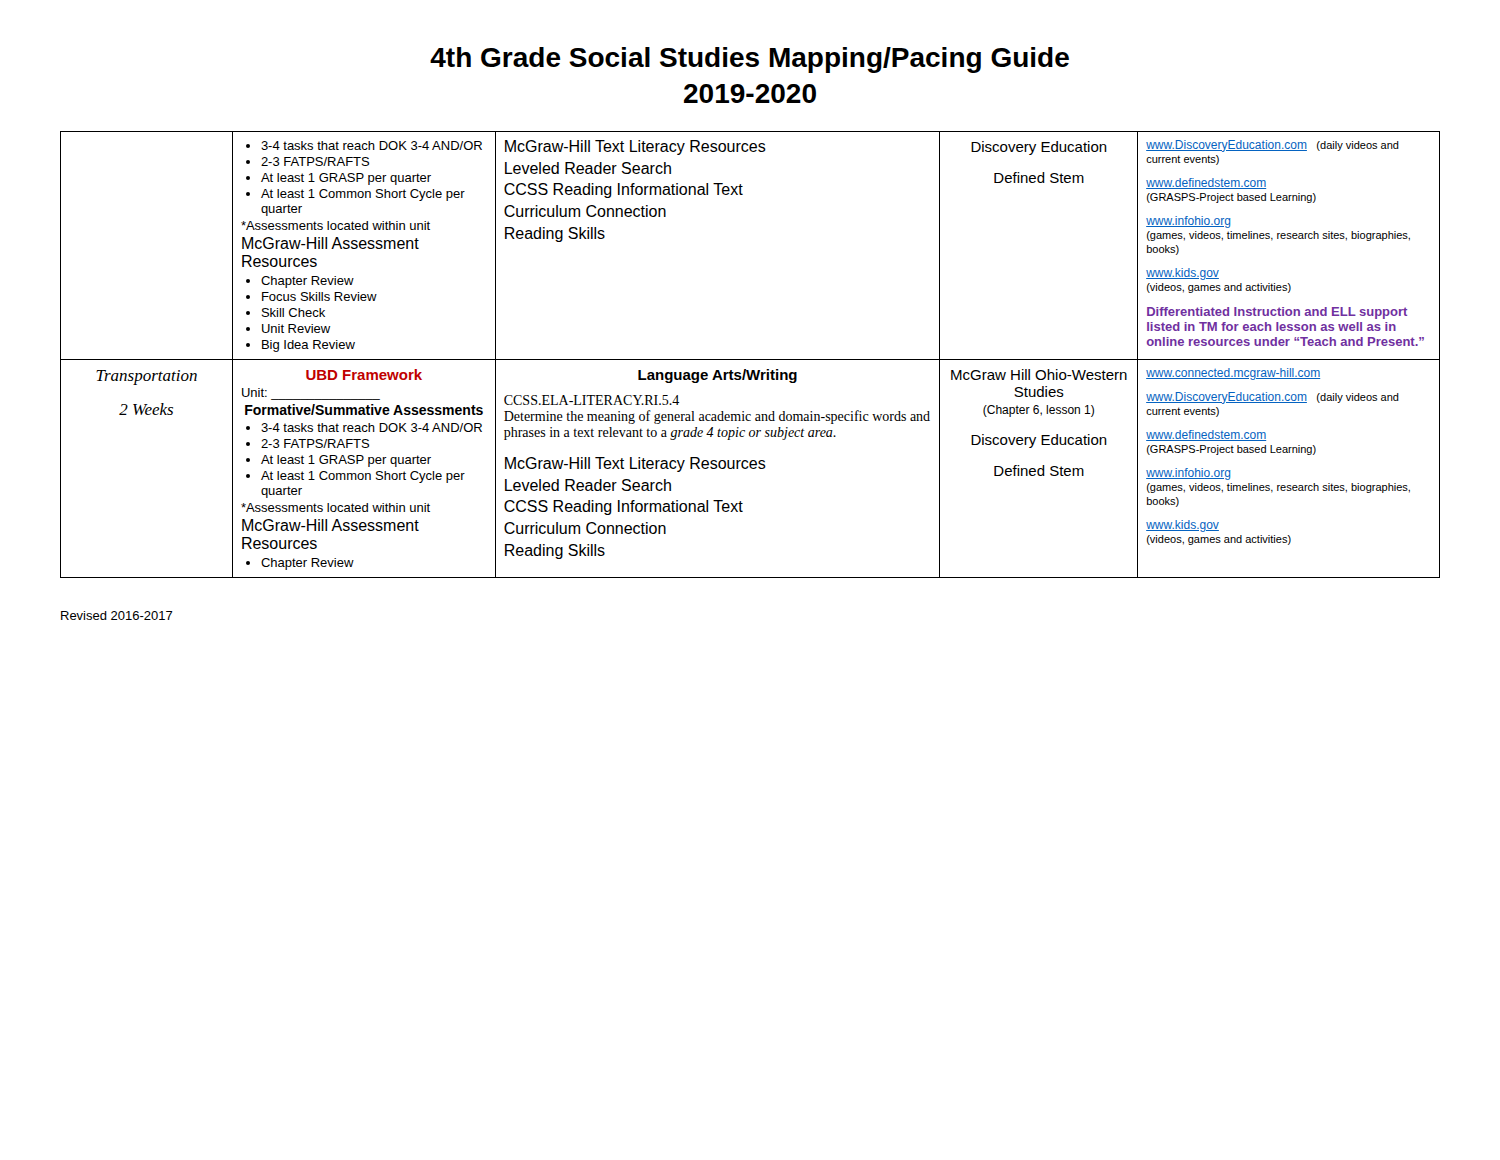4th Grade Social Studies Mapping/Pacing Guide 2019-2020
| | 3-4 tasks that reach DOK 3-4 AND/OR 2-3 FATPS/RAFTS At least 1 GRASP per quarter At least 1 Common Short Cycle per quarter *Assessments located within unit McGraw-Hill Assessment Resources Chapter Review Focus Skills Review Skill Check Unit Review Big Idea Review | McGraw-Hill Text Literacy Resources Leveled Reader Search CCSS Reading Informational Text Curriculum Connection Reading Skills | Discovery Education Defined Stem | www.DiscoveryEducation.com (daily videos and current events) www.definedstem.com (GRASPS-Project based Learning) www.infohio.org (games, videos, timelines, research sites, biographies, books) www.kids.gov (videos, games and activities) Differentiated Instruction and ELL support listed in TM for each lesson as well as in online resources under “Teach and Present.” |
| Transportation 2 Weeks | UBD Framework Unit: _______________ Formative/Summative Assessments 3-4 tasks that reach DOK 3-4 AND/OR 2-3 FATPS/RAFTS At least 1 GRASP per quarter At least 1 Common Short Cycle per quarter *Assessments located within unit McGraw-Hill Assessment Resources Chapter Review | Language Arts/Writing CCSS.ELA-LITERACY.RI.5.4 Determine the meaning of general academic and domain-specific words and phrases in a text relevant to a grade 4 topic or subject area . McGraw-Hill Text Literacy Resources Leveled Reader Search CCSS Reading Informational Text Curriculum Connection Reading Skills | McGraw Hill Ohio-Western Studies (Chapter 6, lesson 1) Discovery Education Defined Stem | www.connected.mcgraw-hill.com www.DiscoveryEducation.com (daily videos and current events) www.definedstem.com (GRASPS-Project based Learning) www.infohio.org (games, videos, timelines, research sites, biographies, books) www.kids.gov (videos, games and activities) |
Revised 2016-2017